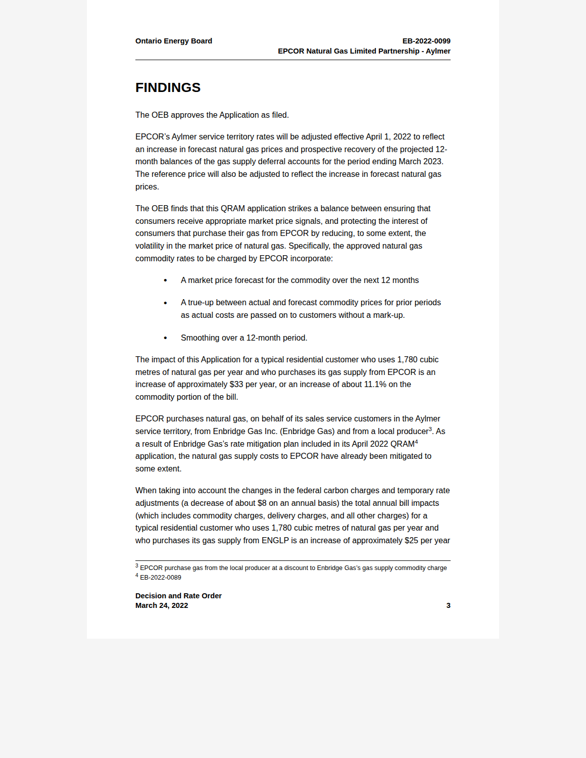Ontario Energy Board
EB-2022-0099
EPCOR Natural Gas Limited Partnership - Aylmer
FINDINGS
The OEB approves the Application as filed.
EPCOR’s Aylmer service territory rates will be adjusted effective April 1, 2022 to reflect an increase in forecast natural gas prices and prospective recovery of the projected 12-month balances of the gas supply deferral accounts for the period ending March 2023. The reference price will also be adjusted to reflect the increase in forecast natural gas prices.
The OEB finds that this QRAM application strikes a balance between ensuring that consumers receive appropriate market price signals, and protecting the interest of consumers that purchase their gas from EPCOR by reducing, to some extent, the volatility in the market price of natural gas. Specifically, the approved natural gas commodity rates to be charged by EPCOR incorporate:
A market price forecast for the commodity over the next 12 months
A true-up between actual and forecast commodity prices for prior periods as actual costs are passed on to customers without a mark-up.
Smoothing over a 12-month period.
The impact of this Application for a typical residential customer who uses 1,780 cubic metres of natural gas per year and who purchases its gas supply from EPCOR is an increase of approximately $33 per year, or an increase of about 11.1% on the commodity portion of the bill.
EPCOR purchases natural gas, on behalf of its sales service customers in the Aylmer service territory, from Enbridge Gas Inc. (Enbridge Gas) and from a local producer3. As a result of Enbridge Gas’s rate mitigation plan included in its April 2022 QRAM4 application, the natural gas supply costs to EPCOR have already been mitigated to some extent.
When taking into account the changes in the federal carbon charges and temporary rate adjustments (a decrease of about $8 on an annual basis) the total annual bill impacts (which includes commodity charges, delivery charges, and all other charges) for a typical residential customer who uses 1,780 cubic metres of natural gas per year and who purchases its gas supply from ENGLP is an increase of approximately $25 per year
3 EPCOR purchase gas from the local producer at a discount to Enbridge Gas’s gas supply commodity charge
4 EB-2022-0089
Decision and Rate Order
March 24, 2022
3